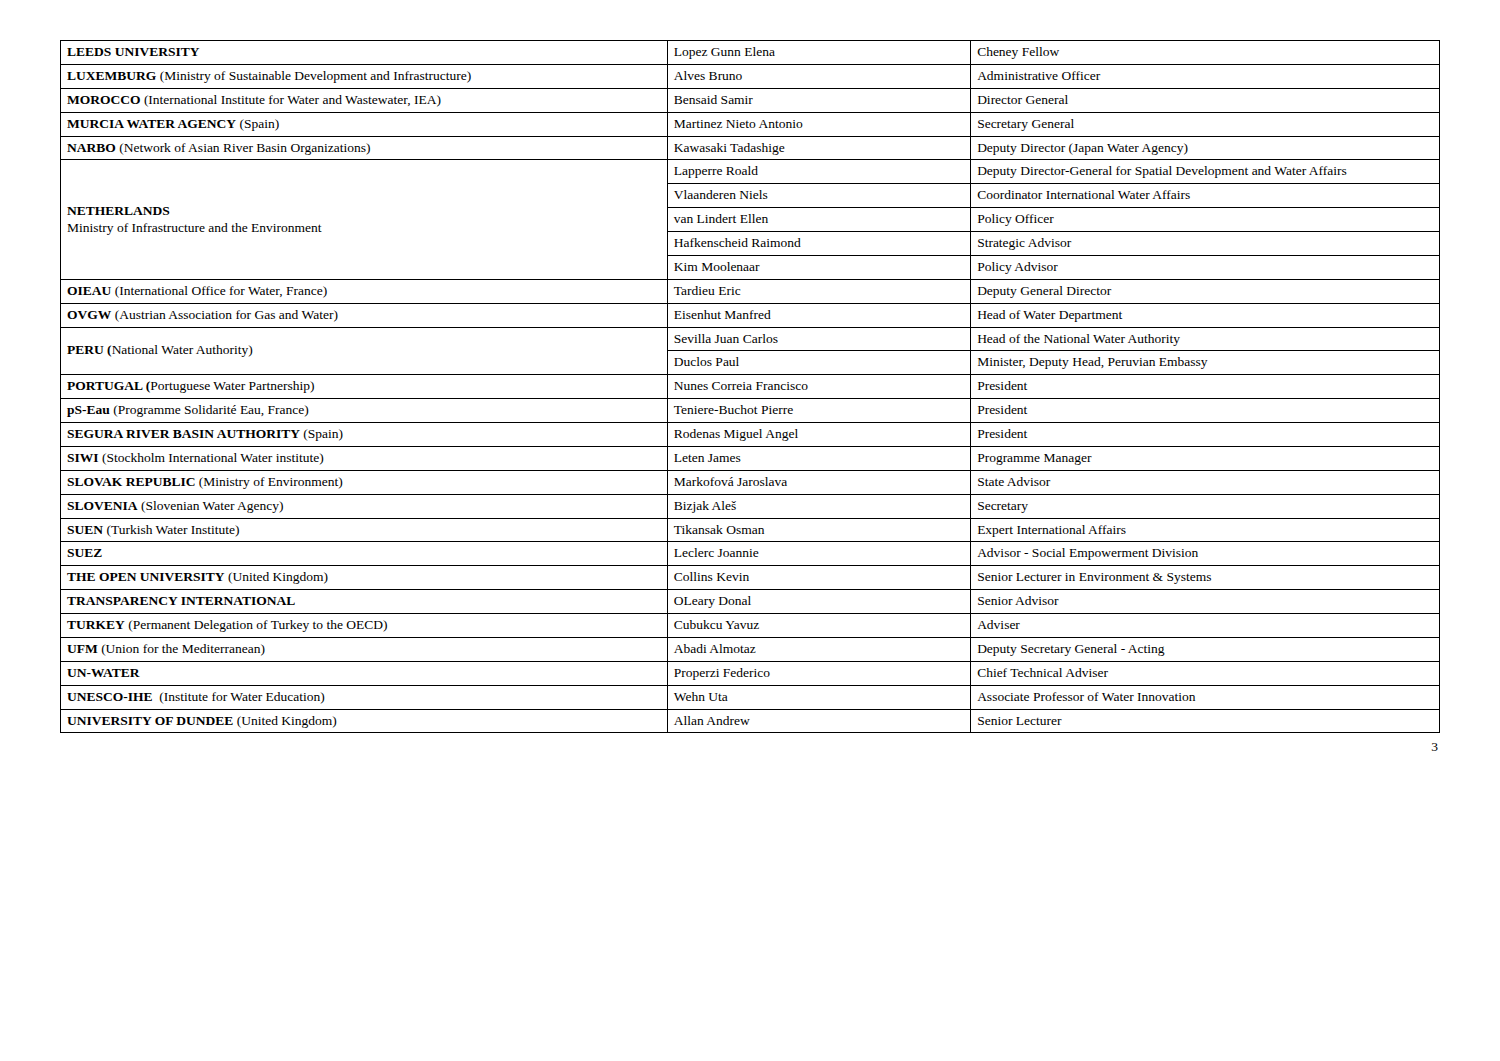| LEEDS UNIVERSITY | Lopez Gunn Elena | Cheney Fellow |
| LUXEMBURG (Ministry of Sustainable Development and Infrastructure) | Alves Bruno | Administrative Officer |
| MOROCCO (International Institute for Water and Wastewater, IEA) | Bensaid Samir | Director General |
| MURCIA WATER AGENCY (Spain) | Martinez Nieto Antonio | Secretary General |
| NARBO (Network of Asian River Basin Organizations) | Kawasaki Tadashige | Deputy Director (Japan Water Agency) |
| NETHERLANDS Ministry of Infrastructure and the Environment | Lapperre Roald | Deputy Director-General for Spatial Development and Water Affairs |
| Vlaanderen Niels | Coordinator International Water Affairs |
| van Lindert Ellen | Policy Officer |
| Hafkenscheid Raimond | Strategic Advisor |
| Kim Moolenaar | Policy Advisor |
| OIEAU (International Office for Water, France) | Tardieu Eric | Deputy General Director |
| OVGW (Austrian Association for Gas and Water) | Eisenhut Manfred | Head of Water Department |
| PERU ( National Water Authority) | Sevilla Juan Carlos | Head of the National Water Authority |
| Duclos Paul | Minister, Deputy Head, Peruvian Embassy |
| PORTUGAL ( Portuguese Water Partnership) | Nunes Correia Francisco | President |
| pS-Eau (Programme Solidarité Eau, France) | Teniere-Buchot Pierre | President |
| SEGURA RIVER BASIN AUTHORITY (Spain) | Rodenas Miguel Angel | President |
| SIWI (Stockholm International Water institute) | Leten James | Programme Manager |
| SLOVAK REPUBLIC (Ministry of Environment) | Markofová Jaroslava | State Advisor |
| SLOVENIA (Slovenian Water Agency) | Bizjak Aleš | Secretary |
| SUEN (Turkish Water Institute) | Tikansak Osman | Expert International Affairs |
| SUEZ | Leclerc Joannie | Advisor - Social Empowerment Division |
| THE OPEN UNIVERSITY (United Kingdom) | Collins Kevin | Senior Lecturer in Environment & Systems |
| TRANSPARENCY INTERNATIONAL | OLeary Donal | Senior Advisor |
| TURKEY (Permanent Delegation of Turkey to the OECD) | Cubukcu Yavuz | Adviser |
| UFM (Union for the Mediterranean) | Abadi Almotaz | Deputy Secretary General - Acting |
| UN-WATER | Properzi Federico | Chief Technical Adviser |
| UNESCO-IHE (Institute for Water Education) | Wehn Uta | Associate Professor of Water Innovation |
| UNIVERSITY OF DUNDEE (United Kingdom) | Allan Andrew | Senior Lecturer |
3